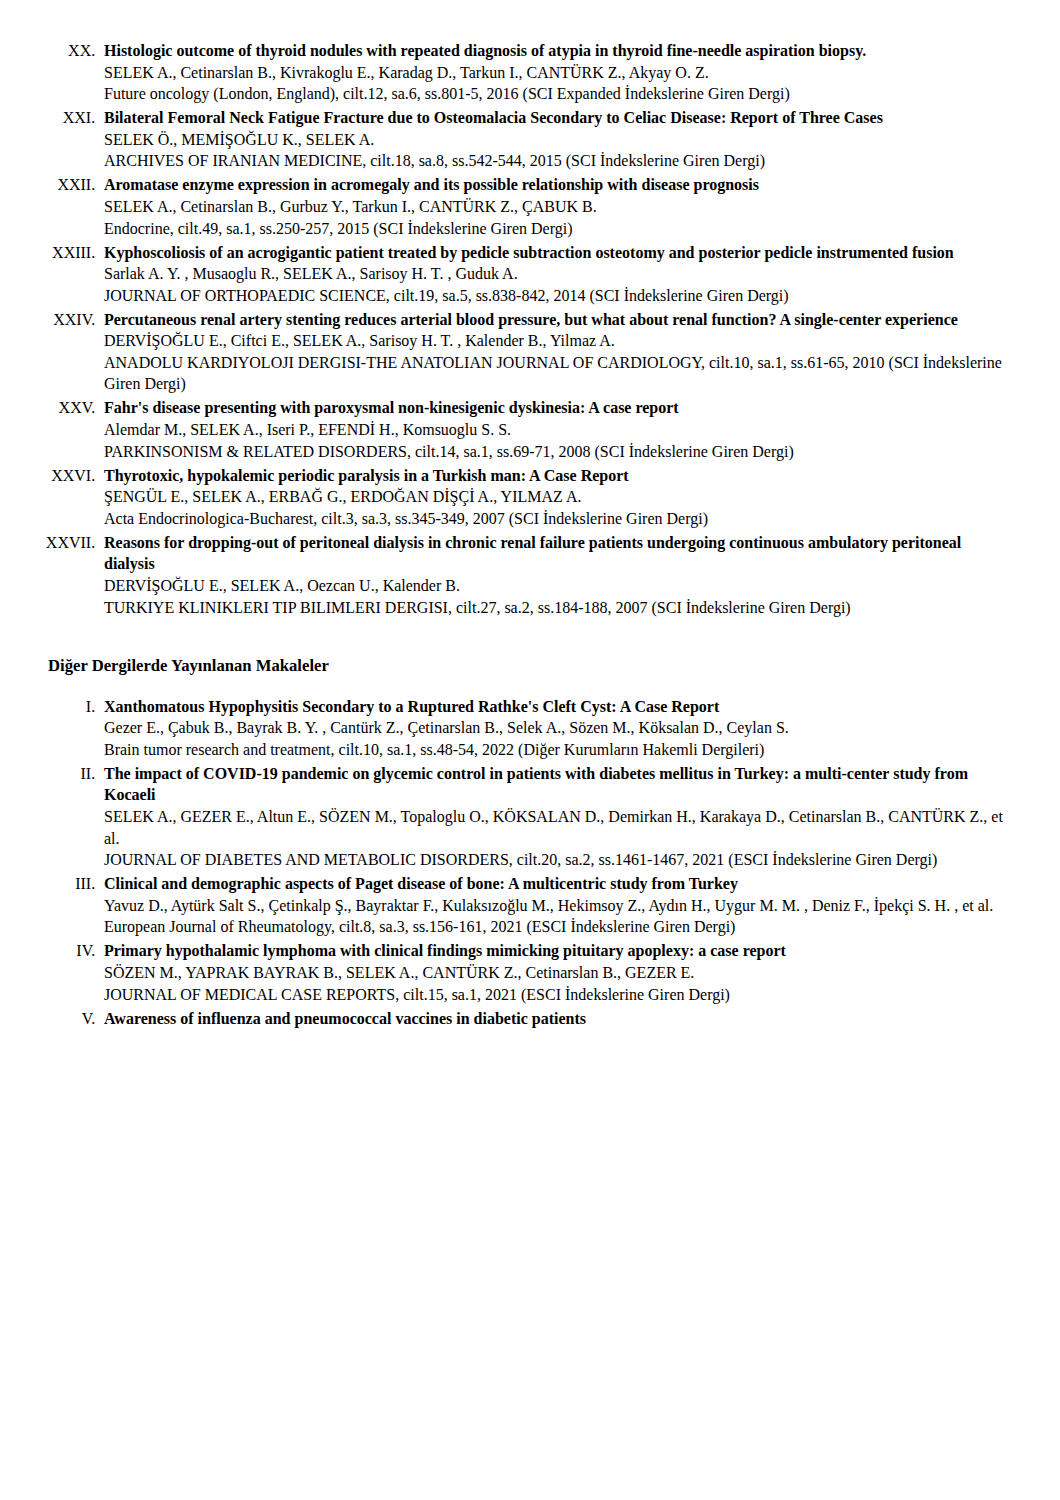Histologic outcome of thyroid nodules with repeated diagnosis of atypia in thyroid fine-needle aspiration biopsy.
SELEK A., Cetinarslan B., Kivrakoglu E., Karadag D., Tarkun I., CANTÜRK Z., Akyay O. Z.
Future oncology (London, England), cilt.12, sa.6, ss.801-5, 2016 (SCI Expanded İndekslerine Giren Dergi)
Bilateral Femoral Neck Fatigue Fracture due to Osteomalacia Secondary to Celiac Disease: Report of Three Cases
SELEK Ö., MEMİŞOĞLU K., SELEK A.
ARCHIVES OF IRANIAN MEDICINE, cilt.18, sa.8, ss.542-544, 2015 (SCI İndekslerine Giren Dergi)
Aromatase enzyme expression in acromegaly and its possible relationship with disease prognosis
SELEK A., Cetinarslan B., Gurbuz Y., Tarkun I., CANTÜRK Z., ÇABUK B.
Endocrine, cilt.49, sa.1, ss.250-257, 2015 (SCI İndekslerine Giren Dergi)
Kyphoscoliosis of an acrogigantic patient treated by pedicle subtraction osteotomy and posterior pedicle instrumented fusion
Sarlak A. Y. , Musaoglu R., SELEK A., Sarisoy H. T. , Guduk A.
JOURNAL OF ORTHOPAEDIC SCIENCE, cilt.19, sa.5, ss.838-842, 2014 (SCI İndekslerine Giren Dergi)
Percutaneous renal artery stenting reduces arterial blood pressure, but what about renal function? A single-center experience
DERVİŞOĞLU E., Ciftci E., SELEK A., Sarisoy H. T. , Kalender B., Yilmaz A.
ANADOLU KARDIYOLOJI DERGISI-THE ANATOLIAN JOURNAL OF CARDIOLOGY, cilt.10, sa.1, ss.61-65, 2010 (SCI İndekslerine Giren Dergi)
Fahr's disease presenting with paroxysmal non-kinesigenic dyskinesia: A case report
Alemdar M., SELEK A., Iseri P., EFENDİ H., Komsuoglu S. S.
PARKINSONISM & RELATED DISORDERS, cilt.14, sa.1, ss.69-71, 2008 (SCI İndekslerine Giren Dergi)
Thyrotoxic, hypokalemic periodic paralysis in a Turkish man: A Case Report
ŞENGÜL E., SELEK A., ERBAĞ G., ERDOĞAN DİŞÇİ A., YILMAZ A.
Acta Endocrinologica-Bucharest, cilt.3, sa.3, ss.345-349, 2007 (SCI İndekslerine Giren Dergi)
Reasons for dropping-out of peritoneal dialysis in chronic renal failure patients undergoing continuous ambulatory peritoneal dialysis
DERVİŞOĞLU E., SELEK A., Oezcan U., Kalender B.
TURKIYE KLINIKLERI TIP BILIMLERI DERGISI, cilt.27, sa.2, ss.184-188, 2007 (SCI İndekslerine Giren Dergi)
Diğer Dergilerde Yayınlanan Makaleler
Xanthomatous Hypophysitis Secondary to a Ruptured Rathke's Cleft Cyst: A Case Report
Gezer E., Çabuk B., Bayrak B. Y. , Cantürk Z., Çetinarslan B., Selek A., Sözen M., Köksalan D., Ceylan S.
Brain tumor research and treatment, cilt.10, sa.1, ss.48-54, 2022 (Diğer Kurumların Hakemli Dergileri)
The impact of COVID-19 pandemic on glycemic control in patients with diabetes mellitus in Turkey: a multi-center study from Kocaeli
SELEK A., GEZER E., Altun E., SÖZEN M., Topaloglu O., KÖKSALAN D., Demirkan H., Karakaya D., Cetinarslan B., CANTÜRK Z., et al.
JOURNAL OF DIABETES AND METABOLIC DISORDERS, cilt.20, sa.2, ss.1461-1467, 2021 (ESCI İndekslerine Giren Dergi)
Clinical and demographic aspects of Paget disease of bone: A multicentric study from Turkey
Yavuz D., Aytürk Salt S., Çetinkalp Ş., Bayraktar F., Kulaksızoğlu M., Hekimsoy Z., Aydın H., Uygur M. M. , Deniz F., İpekçi S. H. , et al.
European Journal of Rheumatology, cilt.8, sa.3, ss.156-161, 2021 (ESCI İndekslerine Giren Dergi)
Primary hypothalamic lymphoma with clinical findings mimicking pituitary apoplexy: a case report
SÖZEN M., YAPRAK BAYRAK B., SELEK A., CANTÜRK Z., Cetinarslan B., GEZER E.
JOURNAL OF MEDICAL CASE REPORTS, cilt.15, sa.1, 2021 (ESCI İndekslerine Giren Dergi)
Awareness of influenza and pneumococcal vaccines in diabetic patients